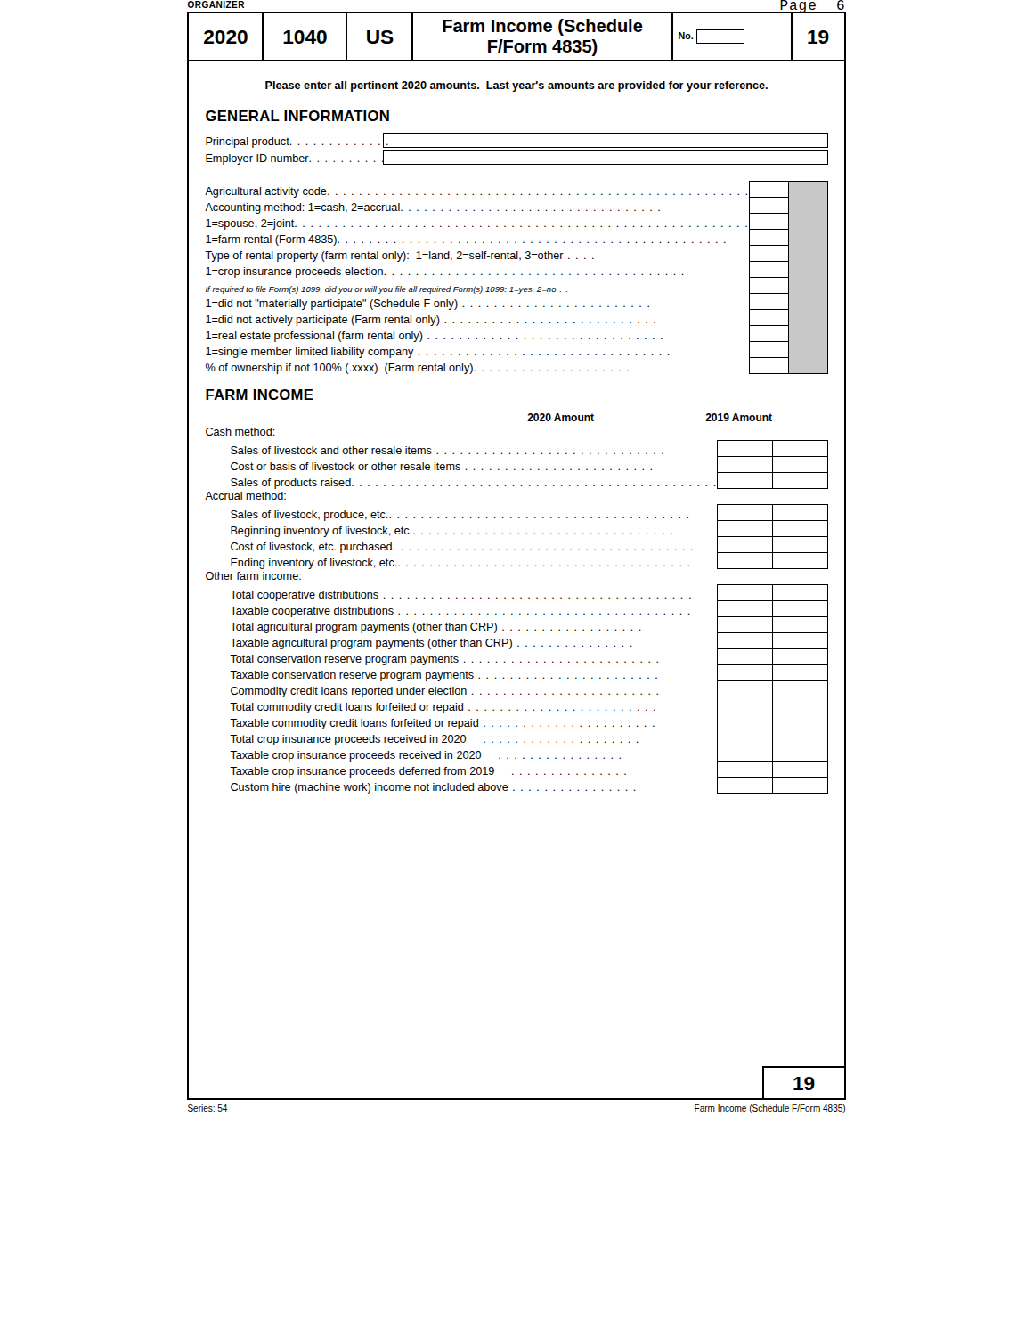ORGANIZER
Page 6
| 2020 | 1040 | US | Farm Income (Schedule F/Form 4835) | No. | 19 |
Please enter all pertinent 2020 amounts. Last year's amounts are provided for your reference.
GENERAL INFORMATION
Principal product. . . . . . . . . . . . .
Employer ID number. . . . . . . . . .
| Agricultural activity code . . . . . . . . . . . . . . . . . . . . . . . . . . . . . . . . . . . . . . . . . . . . . . . . . . . . . | | |
| Accounting method: 1=cash, 2=accrual . . . . . . . . . . . . . . . . . . . . . . . . . . . . . . . . . | | |
| 1=spouse, 2=joint . . . . . . . . . . . . . . . . . . . . . . . . . . . . . . . . . . . . . . . . . . . . . . . . . . . . . . . . . | | |
| 1=farm rental (Form 4835) . . . . . . . . . . . . . . . . . . . . . . . . . . . . . . . . . . . . . . . . . . . . . . . . . | | |
| Type of rental property (farm rental only): 1=land, 2=self-rental, 3=other . . . . | | |
| 1=crop insurance proceeds election . . . . . . . . . . . . . . . . . . . . . . . . . . . . . . . . . . . . . . | | |
| If required to file Form(s) 1099, did you or will you file all required Form(s) 1099: 1=yes, 2=no . . | | |
| 1=did not "materially participate" (Schedule F only) . . . . . . . . . . . . . . . . . . . . . . . . | | |
| 1=did not actively participate (Farm rental only) . . . . . . . . . . . . . . . . . . . . . . . . . . . | | |
| 1=real estate professional (farm rental only) . . . . . . . . . . . . . . . . . . . . . . . . . . . . . . | | |
| 1=single member limited liability company . . . . . . . . . . . . . . . . . . . . . . . . . . . . . . . . | | |
| % of ownership if not 100% (.xxxx) (Farm rental only) . . . . . . . . . . . . . . . . . . . . | | |
FARM INCOME
2020 Amount
2019 Amount
| Cash method: |
| Sales of livestock and other resale items . . . . . . . . . . . . . . . . . . . . . . . . . . . . . | | |
| Cost or basis of livestock or other resale items . . . . . . . . . . . . . . . . . . . . . . . . | | |
| Sales of products raised . . . . . . . . . . . . . . . . . . . . . . . . . . . . . . . . . . . . . . . . . . . . . . | | |
| Accrual method: |
| Sales of livestock, produce, etc. . . . . . . . . . . . . . . . . . . . . . . . . . . . . . . . . . . . . . . | | |
| Beginning inventory of livestock, etc. . . . . . . . . . . . . . . . . . . . . . . . . . . . . . . . . . | | |
| Cost of livestock, etc. purchased . . . . . . . . . . . . . . . . . . . . . . . . . . . . . . . . . . . . . . | | |
| Ending inventory of livestock, etc. . . . . . . . . . . . . . . . . . . . . . . . . . . . . . . . . . . . . . | | |
| Other farm income: |
| Total cooperative distributions . . . . . . . . . . . . . . . . . . . . . . . . . . . . . . . . . . . . . . . | | |
| Taxable cooperative distributions . . . . . . . . . . . . . . . . . . . . . . . . . . . . . . . . . . . . . | | |
| Total agricultural program payments (other than CRP) . . . . . . . . . . . . . . . . . . | | |
| Taxable agricultural program payments (other than CRP) . . . . . . . . . . . . . . . | | |
| Total conservation reserve program payments . . . . . . . . . . . . . . . . . . . . . . . . . | | |
| Taxable conservation reserve program payments . . . . . . . . . . . . . . . . . . . . . . . | | |
| Commodity credit loans reported under election . . . . . . . . . . . . . . . . . . . . . . . . | | |
| Total commodity credit loans forfeited or repaid . . . . . . . . . . . . . . . . . . . . . . . . | | |
| Taxable commodity credit loans forfeited or repaid . . . . . . . . . . . . . . . . . . . . . . | | |
| Total crop insurance proceeds received in 2020 . . . . . . . . . . . . . . . . . . . . | | |
| Taxable crop insurance proceeds received in 2020 . . . . . . . . . . . . . . . . | | |
| Taxable crop insurance proceeds deferred from 2019 . . . . . . . . . . . . . . . | | |
| Custom hire (machine work) income not included above . . . . . . . . . . . . . . . . | | |
19
Series: 54
Farm Income (Schedule F/Form 4835)